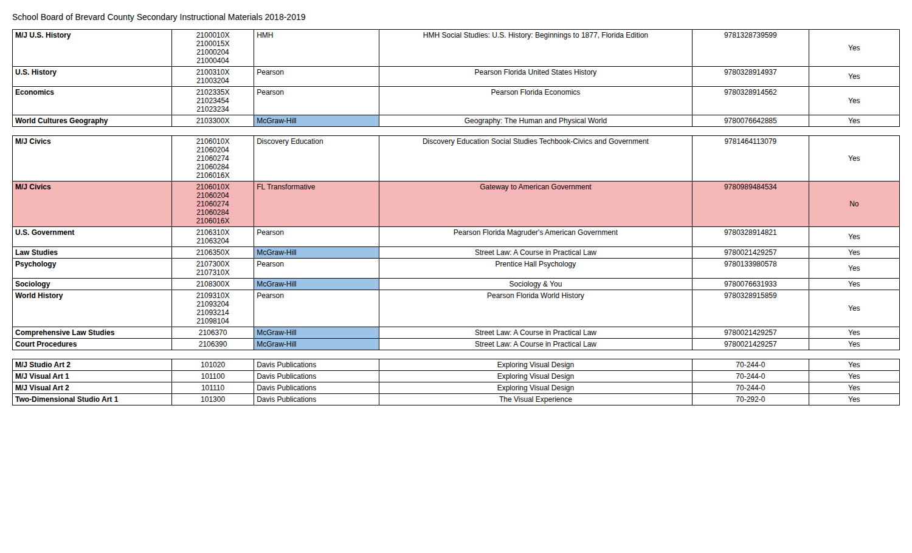School Board of Brevard County Secondary Instructional Materials 2018-2019
| M/J U.S. History | 2100010X 2100015X 21000204 21000404 | HMH | HMH Social Studies: U.S. History: Beginnings to 1877, Florida Edition | 9781328739599 | Yes |
| U.S. History | 2100310X 21003204 | Pearson | Pearson Florida United States History | 9780328914937 | Yes |
| Economics | 2102335X 21023454 21023234 | Pearson | Pearson Florida Economics | 9780328914562 | Yes |
| World Cultures Geography | 2103300X | McGraw-Hill | Geography: The Human and Physical World | 9780076642885 | Yes |
| M/J Civics | 2106010X 21060204 21060274 21060284 2106016X | Discovery Education | Discovery Education Social Studies Techbook-Civics and Government | 9781464113079 | Yes |
| M/J Civics | 2106010X 21060204 21060274 21060284 2106016X | FL Transformative | Gateway to American Government | 9780989484534 | No |
| U.S. Government | 2106310X 21063204 | Pearson | Pearson Florida Magruder's American Government | 9780328914821 | Yes |
| Law Studies | 2106350X | McGraw-Hill | Street Law: A Course in Practical Law | 9780021429257 | Yes |
| Psychology | 2107300X 2107310X | Pearson | Prentice Hall Psychology | 9780133980578 | Yes |
| Sociology | 2108300X | McGraw-Hill | Sociology & You | 9780076631933 | Yes |
| World History | 2109310X 21093204 21093214 21098104 | Pearson | Pearson Florida World History | 9780328915859 | Yes |
| Comprehensive Law Studies | 2106370 | McGraw-Hill | Street Law: A Course in Practical Law | 9780021429257 | Yes |
| Court Procedures | 2106390 | McGraw-Hill | Street Law: A Course in Practical Law | 9780021429257 | Yes |
| M/J Studio Art 2 | 101020 | Davis Publications | Exploring Visual Design | 70-244-0 | Yes |
| M/J Visual Art 1 | 101100 | Davis Publications | Exploring Visual Design | 70-244-0 | Yes |
| M/J Visual Art 2 | 101110 | Davis Publications | Exploring Visual Design | 70-244-0 | Yes |
| Two-Dimensional Studio Art 1 | 101300 | Davis Publications | The Visual Experience | 70-292-0 | Yes |